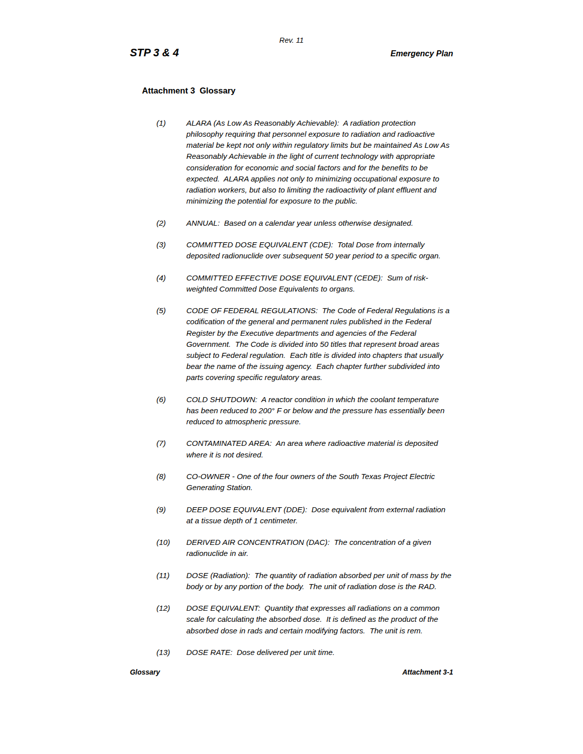Rev. 11
STP 3 & 4
Emergency Plan
Attachment 3 Glossary
(1) ALARA (As Low As Reasonably Achievable): A radiation protection philosophy requiring that personnel exposure to radiation and radioactive material be kept not only within regulatory limits but be maintained As Low As Reasonably Achievable in the light of current technology with appropriate consideration for economic and social factors and for the benefits to be expected. ALARA applies not only to minimizing occupational exposure to radiation workers, but also to limiting the radioactivity of plant effluent and minimizing the potential for exposure to the public.
(2) ANNUAL: Based on a calendar year unless otherwise designated.
(3) COMMITTED DOSE EQUIVALENT (CDE): Total Dose from internally deposited radionuclide over subsequent 50 year period to a specific organ.
(4) COMMITTED EFFECTIVE DOSE EQUIVALENT (CEDE): Sum of risk-weighted Committed Dose Equivalents to organs.
(5) CODE OF FEDERAL REGULATIONS: The Code of Federal Regulations is a codification of the general and permanent rules published in the Federal Register by the Executive departments and agencies of the Federal Government. The Code is divided into 50 titles that represent broad areas subject to Federal regulation. Each title is divided into chapters that usually bear the name of the issuing agency. Each chapter further subdivided into parts covering specific regulatory areas.
(6) COLD SHUTDOWN: A reactor condition in which the coolant temperature has been reduced to 200° F or below and the pressure has essentially been reduced to atmospheric pressure.
(7) CONTAMINATED AREA: An area where radioactive material is deposited where it is not desired.
(8) CO-OWNER - One of the four owners of the South Texas Project Electric Generating Station.
(9) DEEP DOSE EQUIVALENT (DDE): Dose equivalent from external radiation at a tissue depth of 1 centimeter.
(10) DERIVED AIR CONCENTRATION (DAC): The concentration of a given radionuclide in air.
(11) DOSE (Radiation): The quantity of radiation absorbed per unit of mass by the body or by any portion of the body. The unit of radiation dose is the RAD.
(12) DOSE EQUIVALENT: Quantity that expresses all radiations on a common scale for calculating the absorbed dose. It is defined as the product of the absorbed dose in rads and certain modifying factors. The unit is rem.
(13) DOSE RATE: Dose delivered per unit time.
Glossary
Attachment 3-1